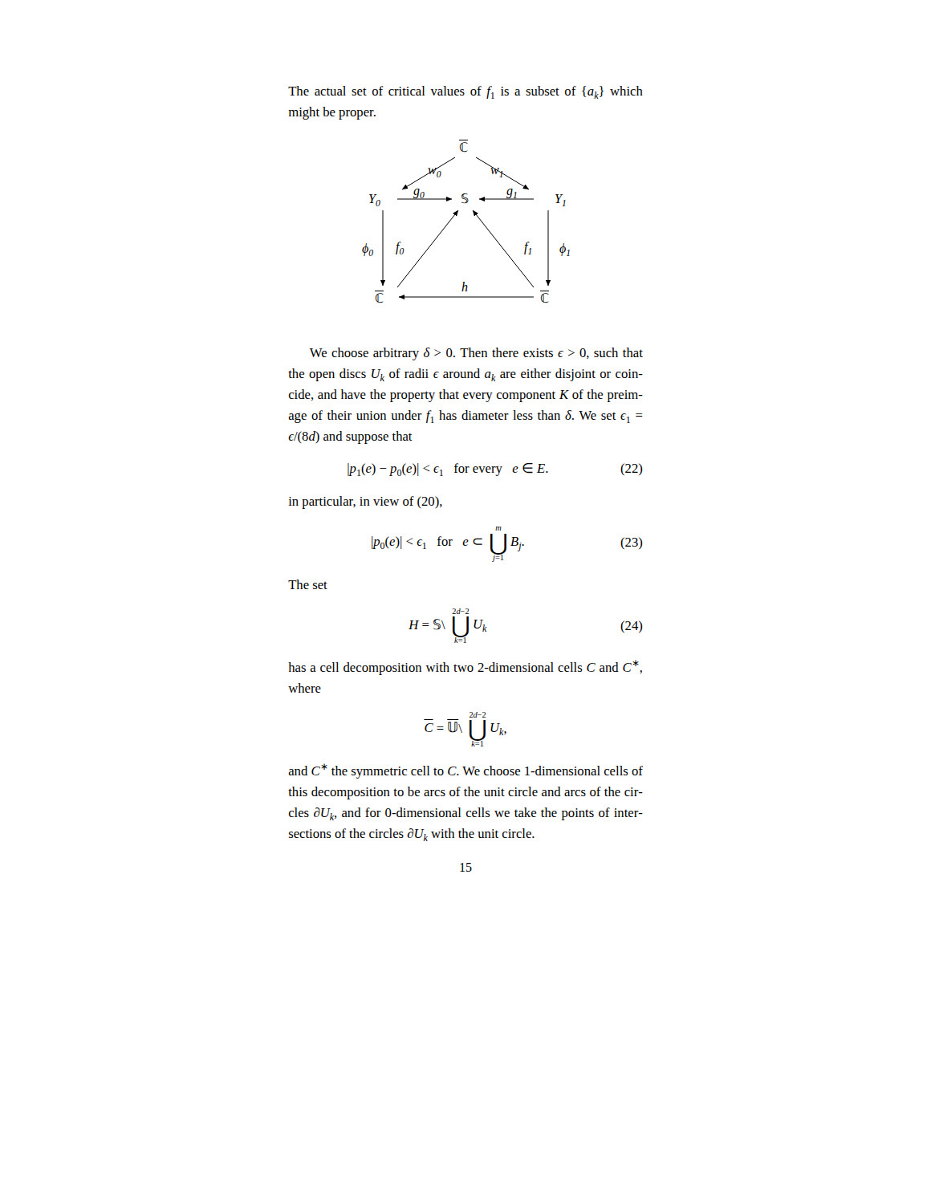The actual set of critical values of f1 is a subset of {ak} which might be proper.
ℂ w0 w1 Y0 Y1 𝕊 g0 g1 ϕ0 ϕ1 f0 f1 ℂ ℂ h
We choose arbitrary δ > 0. Then there exists ϵ > 0, such that the open discs Uk of radii ϵ around ak are either disjoint or coincide, and have the property that every component K of the preimage of their union under f1 has diameter less than δ. We set ϵ1 = ϵ/(8d) and suppose that
|p1(e) − p0(e)| < ϵ1 for every e ∈ E.
(22)
in particular, in view of (20),
|p0(e)| < ϵ1 for e ⊂ m⋃j=1 Bj.
(23)
The set
H = 𝕊\ 2d−2⋃k=1 Uk
(24)
has a cell decomposition with two 2-dimensional cells C and C∗, where
C = 𝕌\ 2d−2⋃k=1 Uk,
and C∗ the symmetric cell to C. We choose 1-dimensional cells of this decomposition to be arcs of the unit circle and arcs of the circles ∂Uk, and for 0-dimensional cells we take the points of intersections of the circles ∂Uk with the unit circle.
15